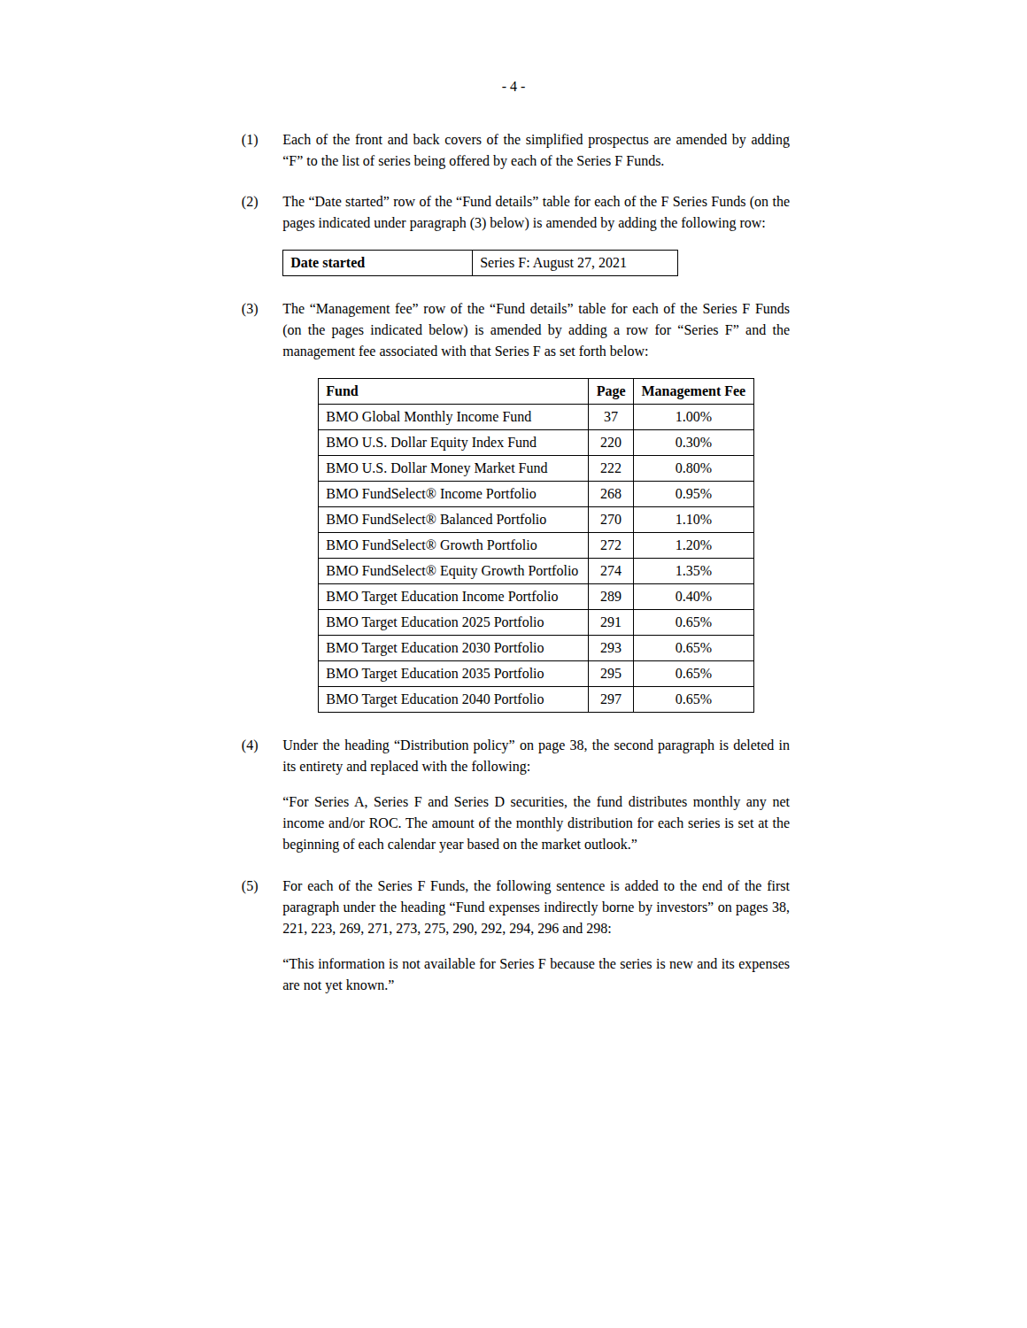- 4 -
(1)
Each of the front and back covers of the simplified prospectus are amended by adding “F” to the list of series being offered by each of the Series F Funds.
(2)
The “Date started” row of the “Fund details” table for each of the F Series Funds (on the pages indicated under paragraph (3) below) is amended by adding the following row:
| Date started | Series F: August 27, 2021 |
(3)
The “Management fee” row of the “Fund details” table for each of the Series F Funds (on the pages indicated below) is amended by adding a row for “Series F” and the management fee associated with that Series F as set forth below:
| Fund | Page | Management Fee |
| --- | --- | --- |
| BMO Global Monthly Income Fund | 37 | 1.00% |
| BMO U.S. Dollar Equity Index Fund | 220 | 0.30% |
| BMO U.S. Dollar Money Market Fund | 222 | 0.80% |
| BMO FundSelect® Income Portfolio | 268 | 0.95% |
| BMO FundSelect® Balanced Portfolio | 270 | 1.10% |
| BMO FundSelect® Growth Portfolio | 272 | 1.20% |
| BMO FundSelect® Equity Growth Portfolio | 274 | 1.35% |
| BMO Target Education Income Portfolio | 289 | 0.40% |
| BMO Target Education 2025 Portfolio | 291 | 0.65% |
| BMO Target Education 2030 Portfolio | 293 | 0.65% |
| BMO Target Education 2035 Portfolio | 295 | 0.65% |
| BMO Target Education 2040 Portfolio | 297 | 0.65% |
(4)
Under the heading “Distribution policy” on page 38, the second paragraph is deleted in its entirety and replaced with the following:
“For Series A, Series F and Series D securities, the fund distributes monthly any net income and/or ROC. The amount of the monthly distribution for each series is set at the beginning of each calendar year based on the market outlook.”
(5)
For each of the Series F Funds, the following sentence is added to the end of the first paragraph under the heading “Fund expenses indirectly borne by investors” on pages 38, 221, 223, 269, 271, 273, 275, 290, 292, 294, 296 and 298:
“This information is not available for Series F because the series is new and its expenses are not yet known.”